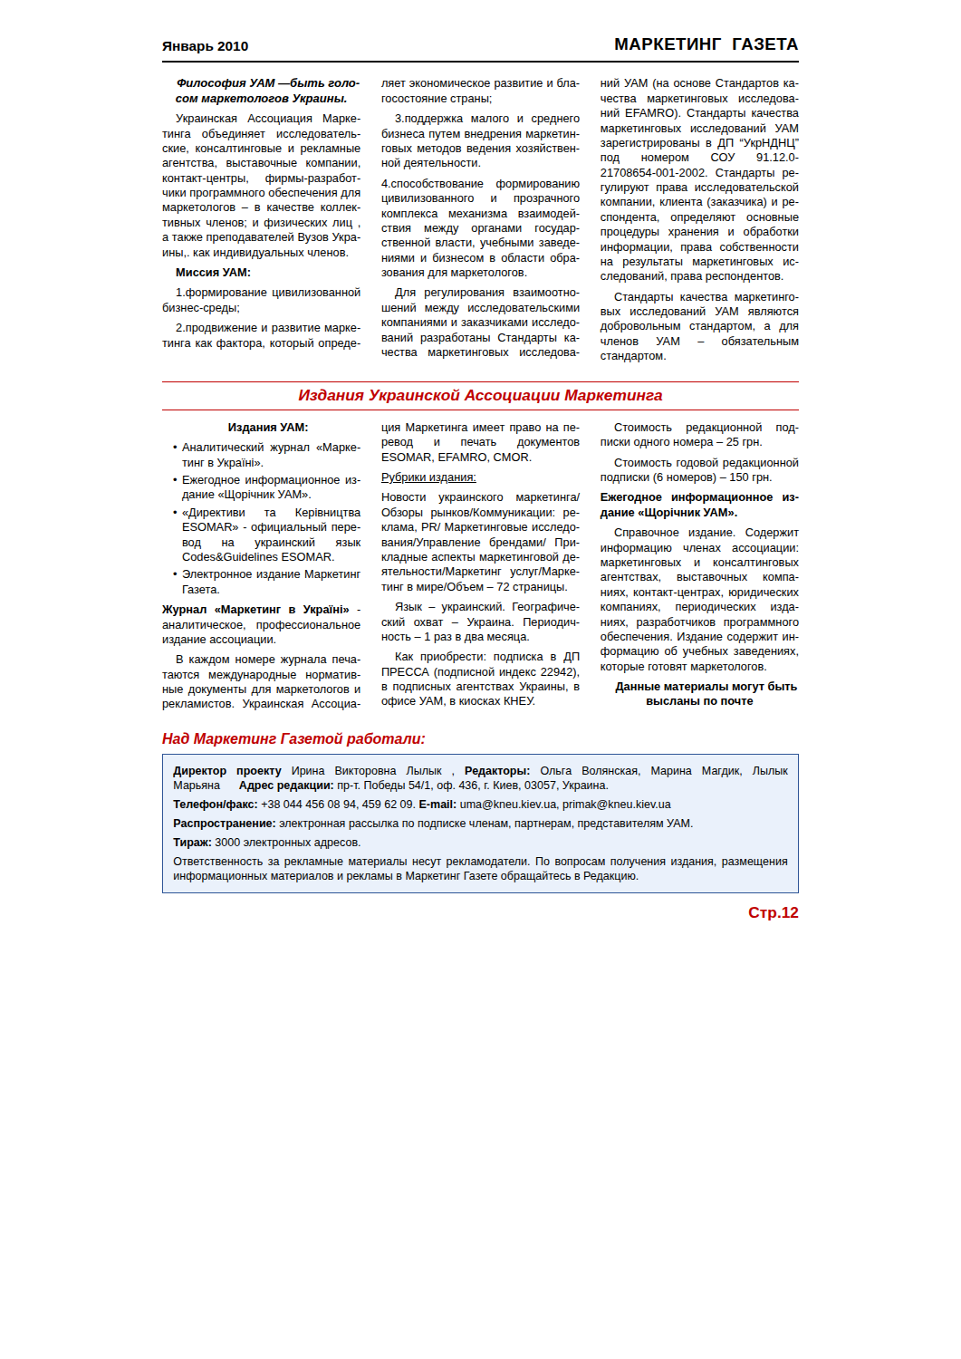Январь 2010
МАРКЕТИНГ ГАЗЕТА
Философия УАМ —быть голосом маркетологов Украины.
Украинская Ассоциация Маркетинга объединяет исследовательские, консалтинговые и рекламные агентства, выставочные компании, контакт-центры, фирмы-разработчики программного обеспечения для маркетологов – в качестве коллективных членов; и физических лиц , а также преподавателей Вузов Украины,. как индивидуальных членов.
Миссия УАМ:
1.формирование цивилизованной бизнес-среды;
2.продвижение и развитие маркетинга как фактора, который определяет экономическое развитие и благосостояние страны;
3.поддержка малого и среднего бизнеса путем внедрения маркетинговых методов ведения хозяйственной деятельности.
4.способствование формированию цивилизованного и прозрачного комплекса механизма взаимодействия между органами государственной власти, учебными заведениями и бизнесом в области образования для маркетологов.
Для регулирования взаимоотношений между исследовательскими компаниями и заказчиками исследований разработаны Стандарты качества маркетинговых исследований УАМ (на основе Стандартов качества маркетинговых исследований EFAMRO). Стандарты качества маркетинговых исследований УАМ зарегистрированы в ДП “УкрНДНЦ” под номером СОУ 91.12.0-21708654-001-2002. Стандарты регулируют права исследовательской компании, клиента (заказчика) и респондента, определяют основные процедуры хранения и обработки информации, права собственности на результаты маркетинговых исследований, права респондентов.
Стандарты качества маркетинговых исследований УАМ являются добровольным стандартом, а для членов УАМ – обязательным стандартом.
Издания Украинской Ассоциации Маркетинга
Издания УАМ:
Аналитический журнал «Маркетинг в Україні».
Ежегодное информационное издание «Щорічник УАМ».
«Директиви та Керівництва ESOMAR» - официальный перевод на украинский язык Codes&Guidelines ESOMAR.
Электронное издание Маркетинг Газета.
Журнал «Маркетинг в Україні» - аналитическое, профессиональное издание ассоциации.
В каждом номере журнала печатаются международные нормативные документы для маркетологов и рекламистов. Украинская Ассоциация Маркетинга имеет право на перевод и печать документов ESOMAR, EFAMRO, CMOR.
Рубрики издания:
Новости украинского маркетинга/Обзоры рынков/Коммуникации: реклама, PR/ Маркетинговые исследования/Управление брендами/ Прикладные аспекты маркетинговой деятельности/Маркетинг услуг/Маркетинг в мире/Объем – 72 страницы.
Язык – украинский. Географический охват – Украина. Периодичность – 1 раз в два месяца.
Как приобрести: подписка в ДП ПРЕССА (подписной индекс 22942), в подписных агентствах Украины, в офисе УАМ, в киосках КНЕУ.
Стоимость редакционной подписки одного номера – 25 грн.
Стоимость годовой редакционной подписки (6 номеров) – 150 грн.
Ежегодное информационное издание «Щорічник УАМ».
Справочное издание. Содержит информацию членах ассоциации: маркетинговых и консалтинговых агентствах, выставочных компаниях, контакт-центрах, юридических компаниях, периодических изданиях, разработчиков программного обеспечения. Издание содержит информацию об учебных заведениях, которые готовят маркетологов.
Данные материалы могут быть высланы по почте
Над Маркетинг Газетой работали:
Директор проекту Ирина Викторовна Лылык , Редакторы: Ольга Волянская, Марина Магдик, Лылык Марьяна Адрес редакции: пр-т. Победы 54/1, оф. 436, г. Киев, 03057, Украина.
Телефон/факс: +38 044 456 08 94, 459 62 09. E-mail: uma@kneu.kiev.ua, primak@kneu.kiev.ua
Распространение: электронная рассылка по подписке членам, партнерам, представителям УАМ.
Тираж: 3000 электронных адресов.
Ответственность за рекламные материалы несут рекламодатели. По вопросам получения издания, размещения информационных материалов и рекламы в Маркетинг Газете обращайтесь в Редакцию.
Стр.12